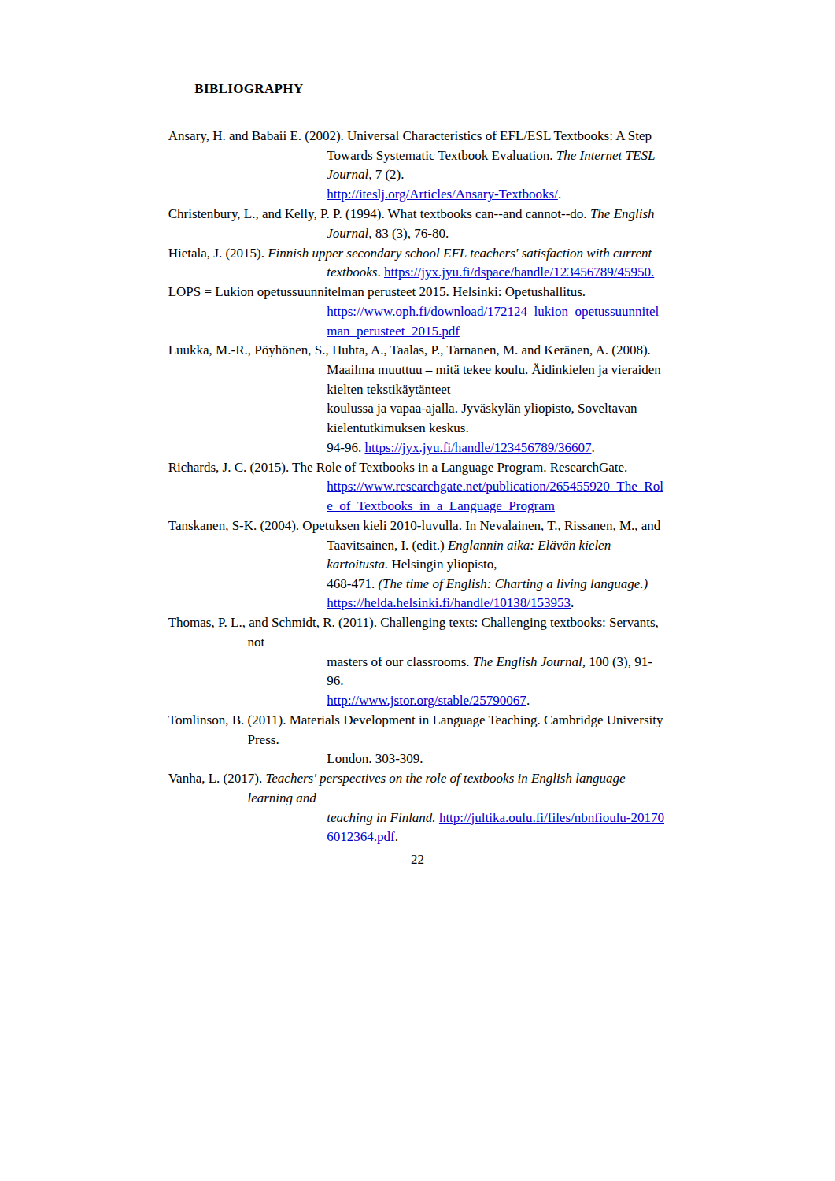BIBLIOGRAPHY
Ansary, H. and Babaii E. (2002). Universal Characteristics of EFL/ESL Textbooks: A Step Towards Systematic Textbook Evaluation. The Internet TESL Journal, 7 (2). http://iteslj.org/Articles/Ansary-Textbooks/.
Christenbury, L., and Kelly, P. P. (1994). What textbooks can--and cannot--do. The English Journal, 83 (3), 76-80.
Hietala, J. (2015). Finnish upper secondary school EFL teachers' satisfaction with current textbooks. https://jyx.jyu.fi/dspace/handle/123456789/45950.
LOPS = Lukion opetussuunnitelman perusteet 2015. Helsinki: Opetushallitus. https://www.oph.fi/download/172124_lukion_opetussuunnitelman_perusteet_2015.pdf
Luukka, M.-R., Pöyhönen, S., Huhta, A., Taalas, P., Tarnanen, M. and Keränen, A. (2008). Maailma muuttuu – mitä tekee koulu. Äidinkielen ja vieraiden kielten tekstikäytänteet koulussa ja vapaa-ajalla. Jyväskylän yliopisto, Soveltavan kielentutkimuksen keskus. 94-96. https://jyx.jyu.fi/handle/123456789/36607.
Richards, J. C. (2015). The Role of Textbooks in a Language Program. ResearchGate. https://www.researchgate.net/publication/265455920_The_Role_of_Textbooks_in_a_Language_Program
Tanskanen, S-K. (2004). Opetuksen kieli 2010-luvulla. In Nevalainen, T., Rissanen, M., and Taavitsainen, I. (edit.) Englannin aika: Elävän kielen kartoitusta. Helsingin yliopisto, 468-471. (The time of English: Charting a living language.) https://helda.helsinki.fi/handle/10138/153953.
Thomas, P. L., and Schmidt, R. (2011). Challenging texts: Challenging textbooks: Servants, not masters of our classrooms. The English Journal, 100 (3), 91-96. http://www.jstor.org/stable/25790067.
Tomlinson, B. (2011). Materials Development in Language Teaching. Cambridge University Press. London. 303-309.
Vanha, L. (2017). Teachers' perspectives on the role of textbooks in English language learning and teaching in Finland. http://jultika.oulu.fi/files/nbnfioulu-201706012364.pdf.
22